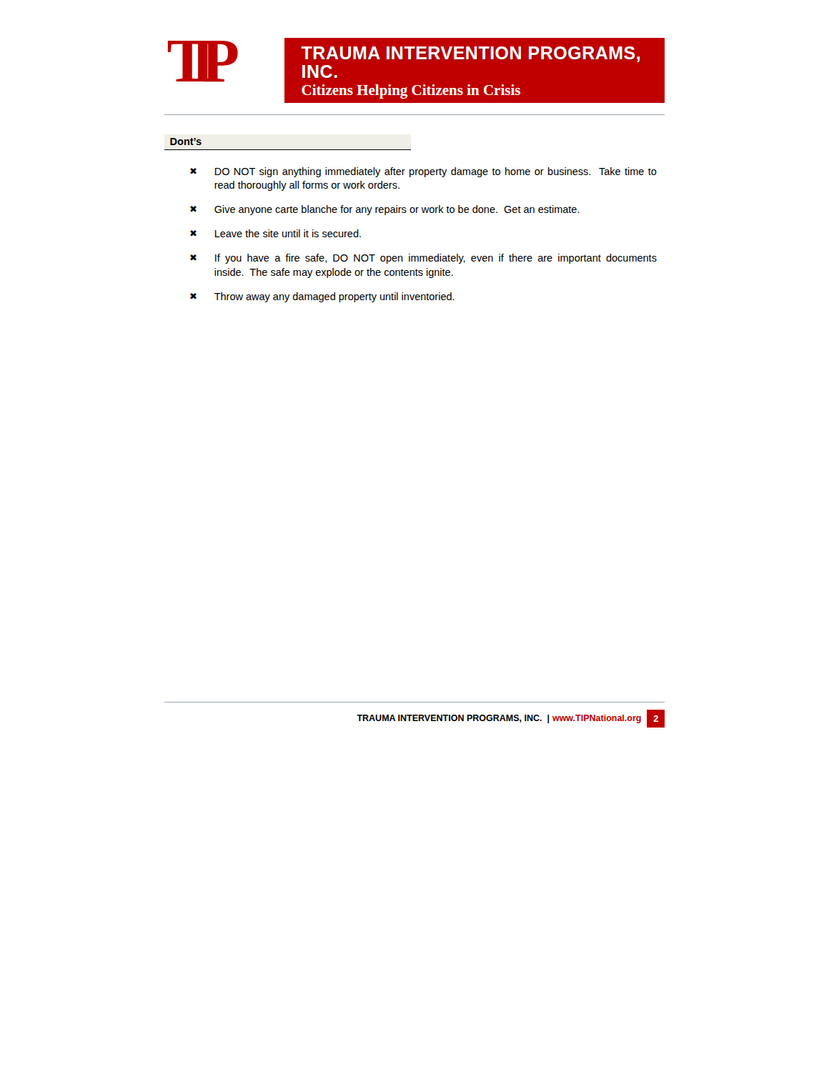TIP
TRAUMA INTERVENTION PROGRAMS, INC.
Citizens Helping Citizens in Crisis
Dont’s
DO NOT sign anything immediately after property damage to home or business. Take time to read thoroughly all forms or work orders.
Give anyone carte blanche for any repairs or work to be done. Get an estimate.
Leave the site until it is secured.
If you have a fire safe, DO NOT open immediately, even if there are important documents inside. The safe may explode or the contents ignite.
Throw away any damaged property until inventoried.
TRAUMA INTERVENTION PROGRAMS, INC. |www.TIPNational.org 2